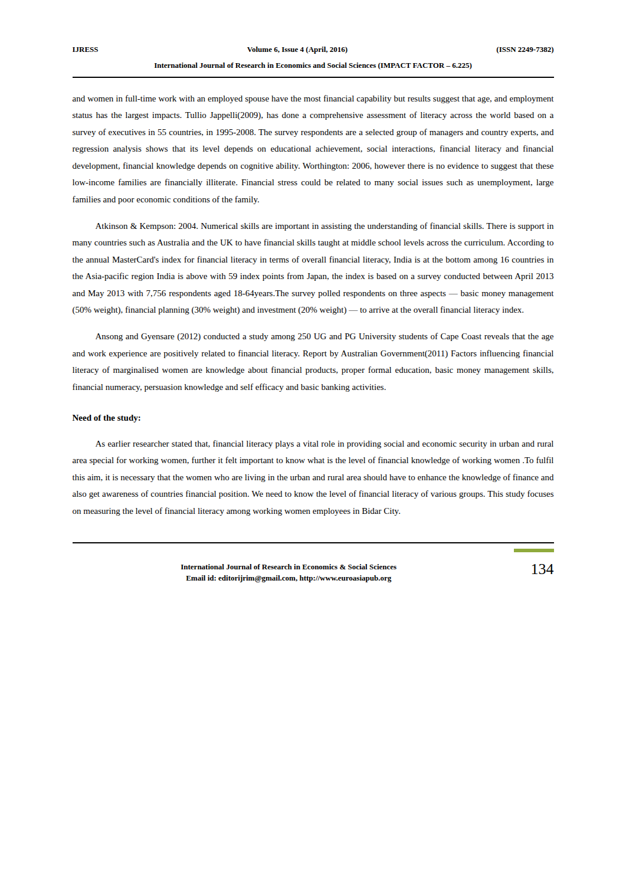IJRESS Volume 6, Issue 4 (April, 2016) (ISSN 2249-7382)
International Journal of Research in Economics and Social Sciences (IMPACT FACTOR – 6.225)
and women in full-time work with an employed spouse have the most financial capability but results suggest that age, and employment status has the largest impacts. Tullio Jappelli(2009), has done a comprehensive assessment of literacy across the world based on a survey of executives in 55 countries, in 1995-2008. The survey respondents are a selected group of managers and country experts, and regression analysis shows that its level depends on educational achievement, social interactions, financial literacy and financial development, financial knowledge depends on cognitive ability. Worthington: 2006, however there is no evidence to suggest that these low-income families are financially illiterate. Financial stress could be related to many social issues such as unemployment, large families and poor economic conditions of the family.
Atkinson & Kempson: 2004. Numerical skills are important in assisting the understanding of financial skills. There is support in many countries such as Australia and the UK to have financial skills taught at middle school levels across the curriculum. According to the annual MasterCard's index for financial literacy in terms of overall financial literacy, India is at the bottom among 16 countries in the Asia-pacific region India is above with 59 index points from Japan, the index is based on a survey conducted between April 2013 and May 2013 with 7,756 respondents aged 18-64years.The survey polled respondents on three aspects — basic money management (50% weight), financial planning (30% weight) and investment (20% weight) — to arrive at the overall financial literacy index.
Ansong and Gyensare (2012) conducted a study among 250 UG and PG University students of Cape Coast reveals that the age and work experience are positively related to financial literacy. Report by Australian Government(2011) Factors influencing financial literacy of marginalised women are knowledge about financial products, proper formal education, basic money management skills, financial numeracy, persuasion knowledge and self efficacy and basic banking activities.
Need of the study:
As earlier researcher stated that, financial literacy plays a vital role in providing social and economic security in urban and rural area special for working women, further it felt important to know what is the level of financial knowledge of working women .To fulfil this aim, it is necessary that the women who are living in the urban and rural area should have to enhance the knowledge of finance and also get awareness of countries financial position. We need to know the level of financial literacy of various groups. This study focuses on measuring the level of financial literacy among working women employees in Bidar City.
International Journal of Research in Economics & Social Sciences
Email id: editorijrim@gmail.com, http://www.euroasiapub.org
134